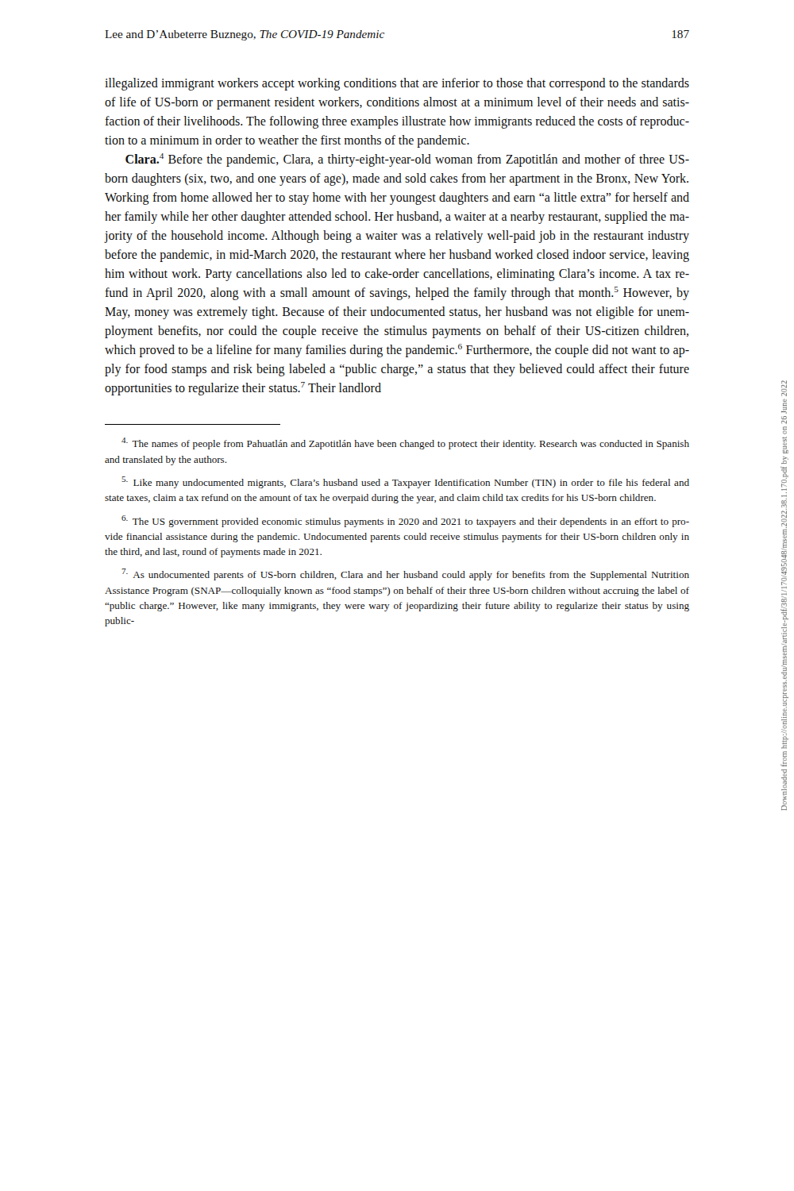Downloaded from http://online.ucpress.edu/msem/article-pdf/38/1/170/495048/msem.2022.38.1.170.pdf by guest on 26 June 2022
Lee and D’Aubeterre Buznego, The COVID-19 Pandemic 187
illegalized immigrant workers accept working conditions that are inferior to those that correspond to the standards of life of US-born or permanent resident workers, conditions almost at a minimum level of their needs and satisfaction of their livelihoods. The following three examples illustrate how immigrants reduced the costs of reproduction to a minimum in order to weather the first months of the pandemic.
Clara.4 Before the pandemic, Clara, a thirty-eight-year-old woman from Zapotitlán and mother of three US-born daughters (six, two, and one years of age), made and sold cakes from her apartment in the Bronx, New York. Working from home allowed her to stay home with her youngest daughters and earn “a little extra” for herself and her family while her other daughter attended school. Her husband, a waiter at a nearby restaurant, supplied the majority of the household income. Although being a waiter was a relatively well-paid job in the restaurant industry before the pandemic, in mid-March 2020, the restaurant where her husband worked closed indoor service, leaving him without work. Party cancellations also led to cake-order cancellations, eliminating Clara’s income. A tax refund in April 2020, along with a small amount of savings, helped the family through that month.5 However, by May, money was extremely tight. Because of their undocumented status, her husband was not eligible for unemployment benefits, nor could the couple receive the stimulus payments on behalf of their US-citizen children, which proved to be a lifeline for many families during the pandemic.6 Furthermore, the couple did not want to apply for food stamps and risk being labeled a “public charge,” a status that they believed could affect their future opportunities to regularize their status.7 Their landlord
4. The names of people from Pahuatlán and Zapotitlán have been changed to protect their identity. Research was conducted in Spanish and translated by the authors.
5. Like many undocumented migrants, Clara’s husband used a Taxpayer Identification Number (TIN) in order to file his federal and state taxes, claim a tax refund on the amount of tax he overpaid during the year, and claim child tax credits for his US-born children.
6. The US government provided economic stimulus payments in 2020 and 2021 to taxpayers and their dependents in an effort to provide financial assistance during the pandemic. Undocumented parents could receive stimulus payments for their US-born children only in the third, and last, round of payments made in 2021.
7. As undocumented parents of US-born children, Clara and her husband could apply for benefits from the Supplemental Nutrition Assistance Program (SNAP—colloquially known as “food stamps”) on behalf of their three US-born children without accruing the label of “public charge.” However, like many immigrants, they were wary of jeopardizing their future ability to regularize their status by using public-